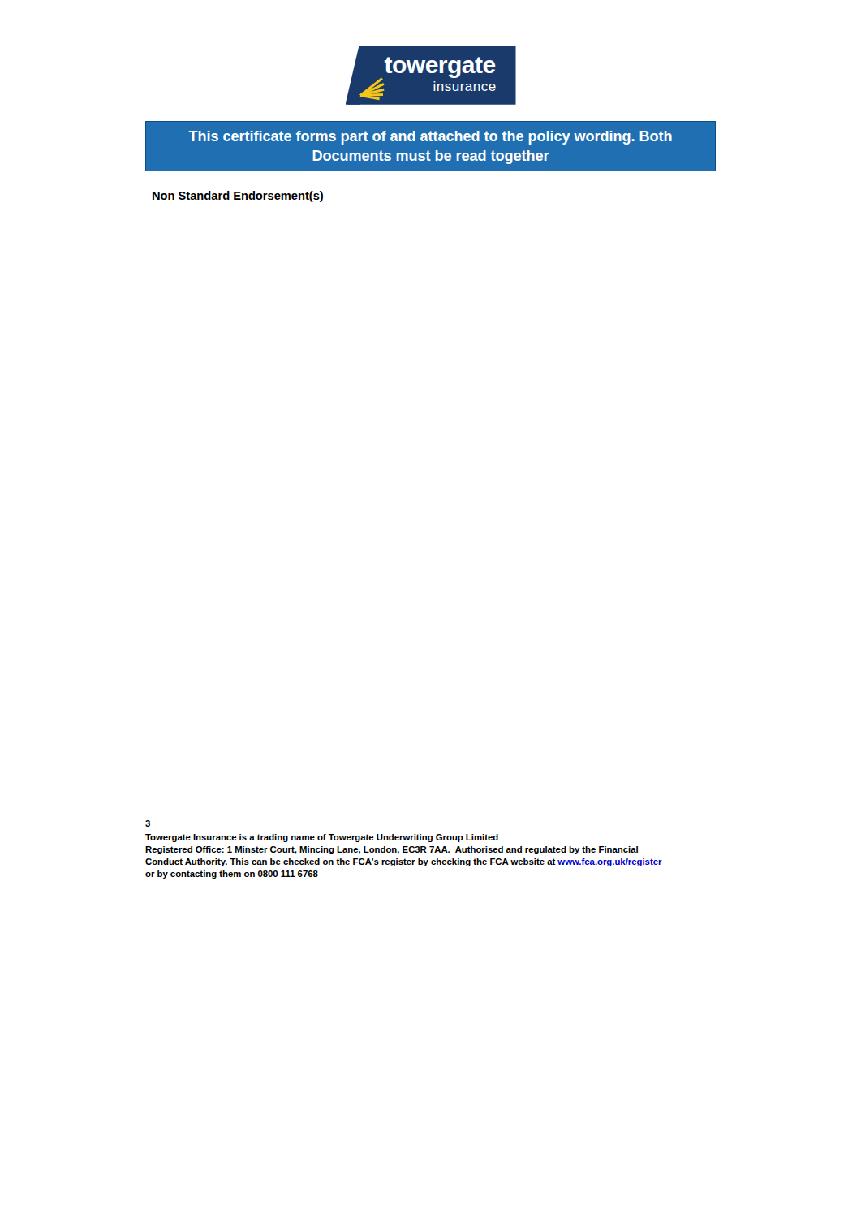towergate
insurance
This certificate forms part of and attached to the policy wording. Both Documents must be read together
Non Standard Endorsement(s)
3
Towergate Insurance is a trading name of Towergate Underwriting Group Limited
Registered Office: 1 Minster Court, Mincing Lane, London, EC3R 7AA. Authorised and regulated by the Financial
Conduct Authority. This can be checked on the FCA's register by checking the FCA website at www.fca.org.uk/register
or by contacting them on 0800 111 6768